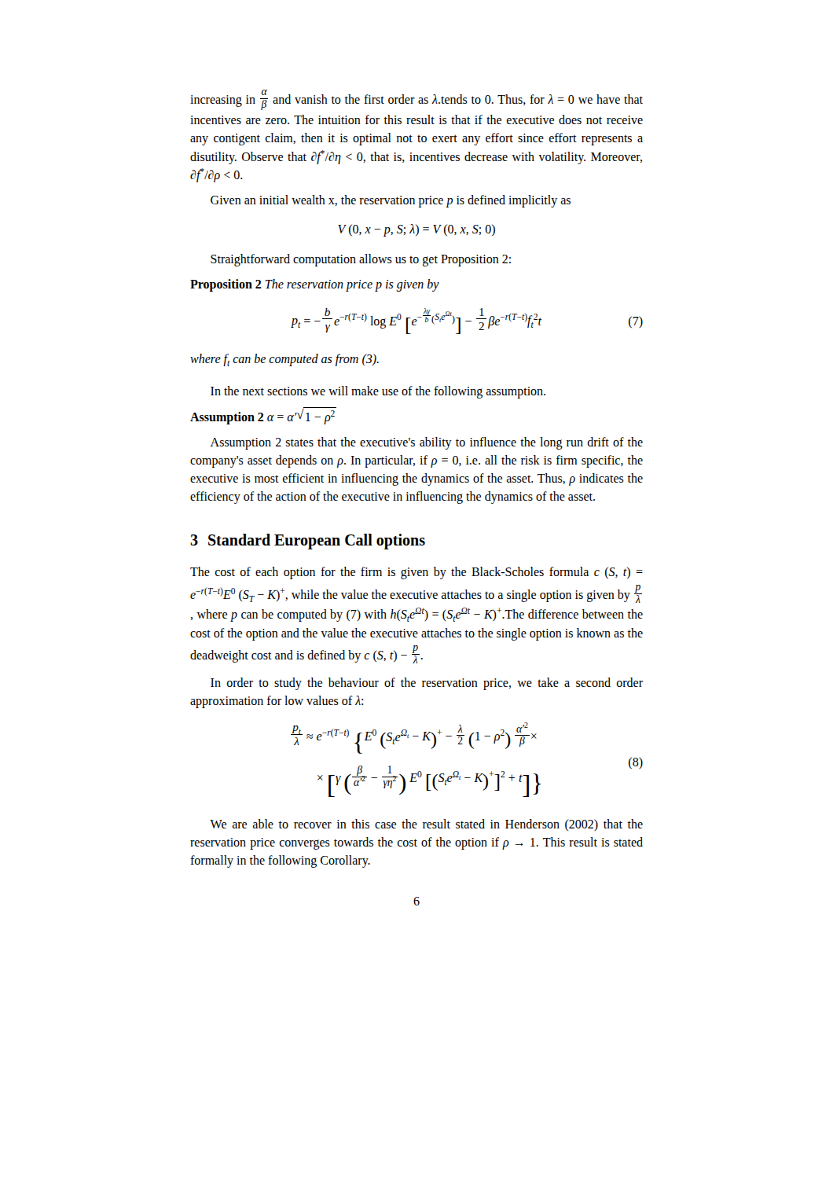increasing in αβ and vanish to the first order as λ.tends to 0. Thus, for λ = 0 we have that incentives are zero. The intuition for this result is that if the executive does not receive any contigent claim, then it is optimal not to exert any effort since effort represents a disutility. Observe that ∂f*/∂η < 0, that is, incentives decrease with volatility. Moreover, ∂f*/∂ρ < 0.
Given an initial wealth x, the reservation price p is defined implicitly as
V (0, x − p, S; λ) = V (0, x, S; 0)
Straightforward computation allows us to get Proposition 2:
Proposition 2 The reservation price p is given by
pt = −bγ e−r(T−t) log E0 [e−λγ b(SteΩt)] − 12 βe−r(T−t)ft2t (7)
where ft can be computed as from (3).
In the next sections we will make use of the following assumption.
Assumption 2 α = α′1 − ρ2
Assumption 2 states that the executive's ability to influence the long run drift of the company's asset depends on ρ. In particular, if ρ = 0, i.e. all the risk is firm specific, the executive is most efficient in influencing the dynamics of the asset. Thus, ρ indicates the efficiency of the action of the executive in influencing the dynamics of the asset.
3 Standard European Call options
The cost of each option for the firm is given by the Black-Scholes formula c (S, t) = e−r(T−t)E0 (ST − K)+, while the value the executive attaches to a single option is given by pλ, where p can be computed by (7) with h(SteΩt) = (SteΩt − K)+.The difference between the cost of the option and the value the executive attaches to the single option is known as the deadweight cost and is defined by c (S, t) − pλ.
In order to study the behaviour of the reservation price, we take a second order approximation for low values of λ:
pt λ ≈ e−r(T−t) {E0 (SteΩt − K)+ − λ 2 (1 − ρ2) α′2 β× × [γ (βα′2 − 1 γη2) E0 [(SteΩt − K)+]2 + t]} (8)
We are able to recover in this case the result stated in Henderson (2002) that the reservation price converges towards the cost of the option if ρ → 1. This result is stated formally in the following Corollary.
6